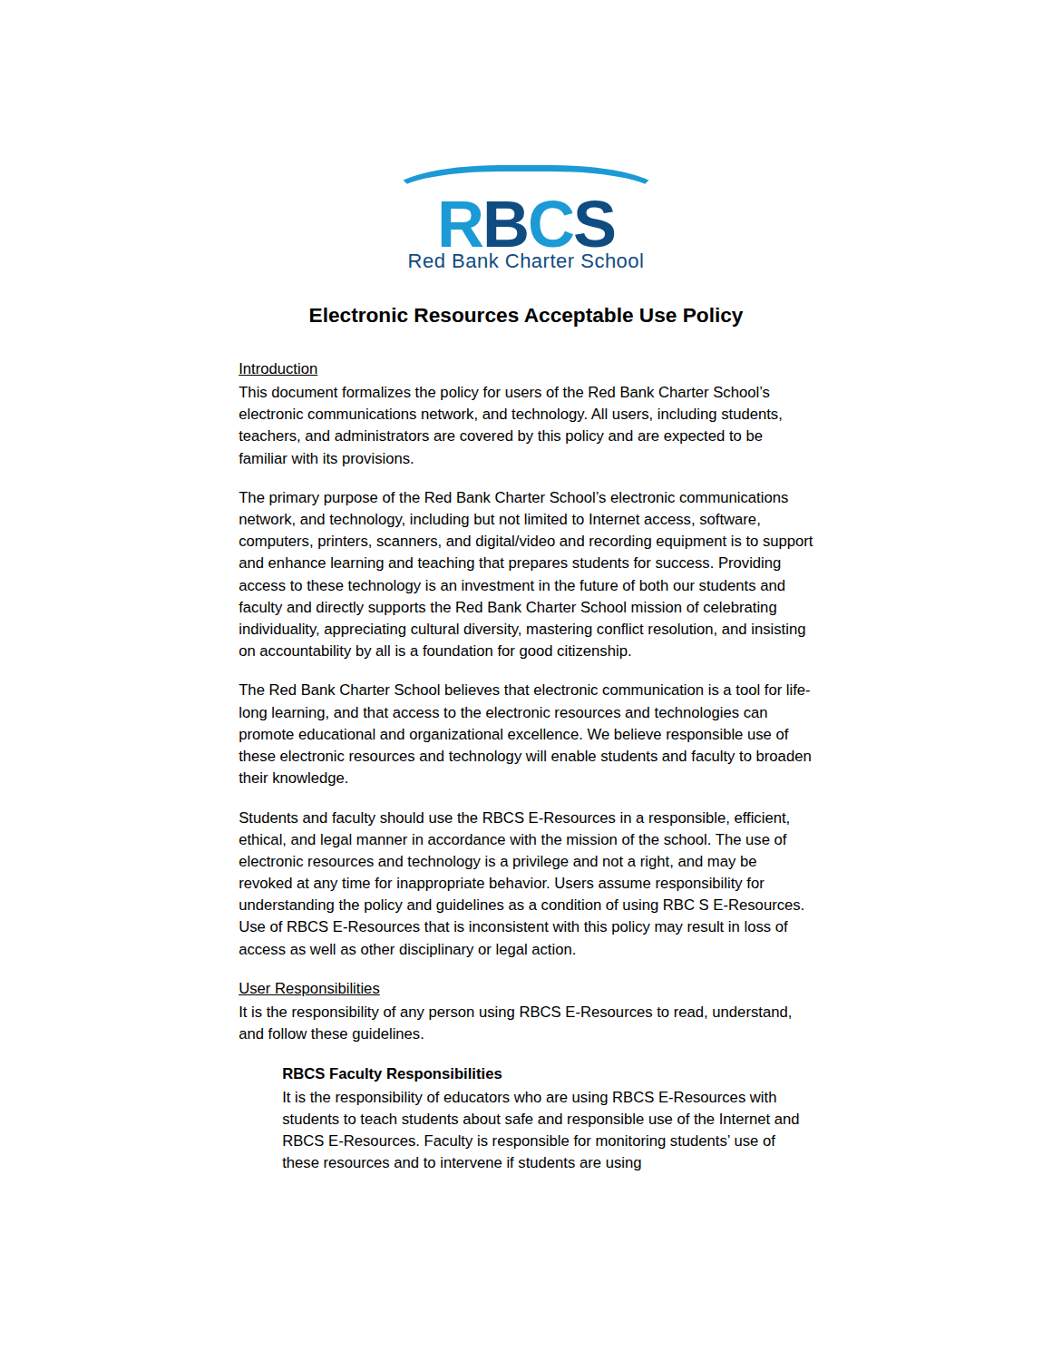RBCS Red Bank Charter School
Electronic Resources Acceptable Use Policy
Introduction
This document formalizes the policy for users of the Red Bank Charter School’s electronic communications network, and technology. All users, including students, teachers, and administrators are covered by this policy and are expected to be familiar with its provisions.
The primary purpose of the Red Bank Charter School’s electronic communications network, and technology, including but not limited to Internet access, software, computers, printers, scanners, and digital/video and recording equipment is to support and enhance learning and teaching that prepares students for success. Providing access to these technology is an investment in the future of both our students and faculty and directly supports the Red Bank Charter School mission of celebrating individuality, appreciating cultural diversity, mastering conflict resolution, and insisting on accountability by all is a foundation for good citizenship.
The Red Bank Charter School believes that electronic communication is a tool for life-long learning, and that access to the electronic resources and technologies can promote educational and organizational excellence. We believe responsible use of these electronic resources and technology will enable students and faculty to broaden their knowledge.
Students and faculty should use the RBCS E-Resources in a responsible, efficient, ethical, and legal manner in accordance with the mission of the school. The use of electronic resources and technology is a privilege and not a right, and may be revoked at any time for inappropriate behavior. Users assume responsibility for understanding the policy and guidelines as a condition of using RBC S E-Resources. Use of RBCS E-Resources that is inconsistent with this policy may result in loss of access as well as other disciplinary or legal action.
User Responsibilities
It is the responsibility of any person using RBCS E-Resources to read, understand, and follow these guidelines.
RBCS Faculty Responsibilities
It is the responsibility of educators who are using RBCS E-Resources with students to teach students about safe and responsible use of the Internet and RBCS E-Resources. Faculty is responsible for monitoring students’ use of these resources and to intervene if students are using